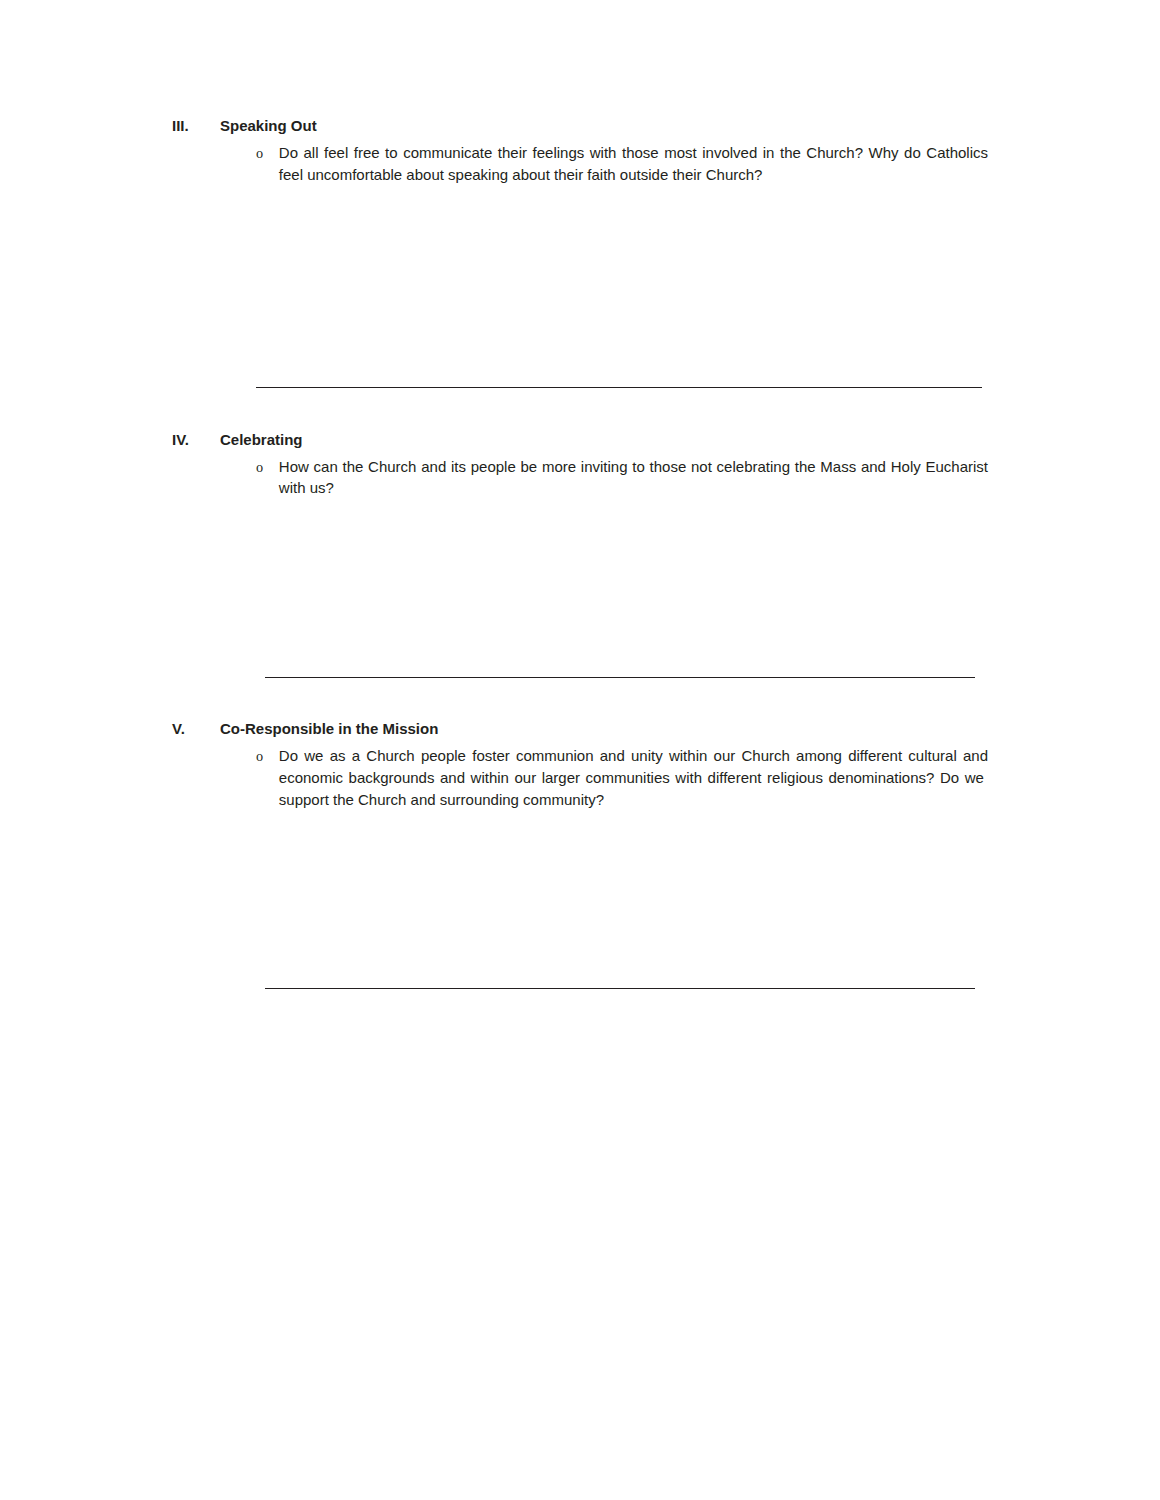III. Speaking Out
o Do all feel free to communicate their feelings with those most involved in the Church? Why do Catholics feel uncomfortable about speaking about their faith outside their Church?
IV. Celebrating
o How can the Church and its people be more inviting to those not celebrating the Mass and Holy Eucharist with us?
V. Co-Responsible in the Mission
o Do we as a Church people foster communion and unity within our Church among different cultural and economic backgrounds and within our larger communities with different religious denominations? Do we support the Church and surrounding community?